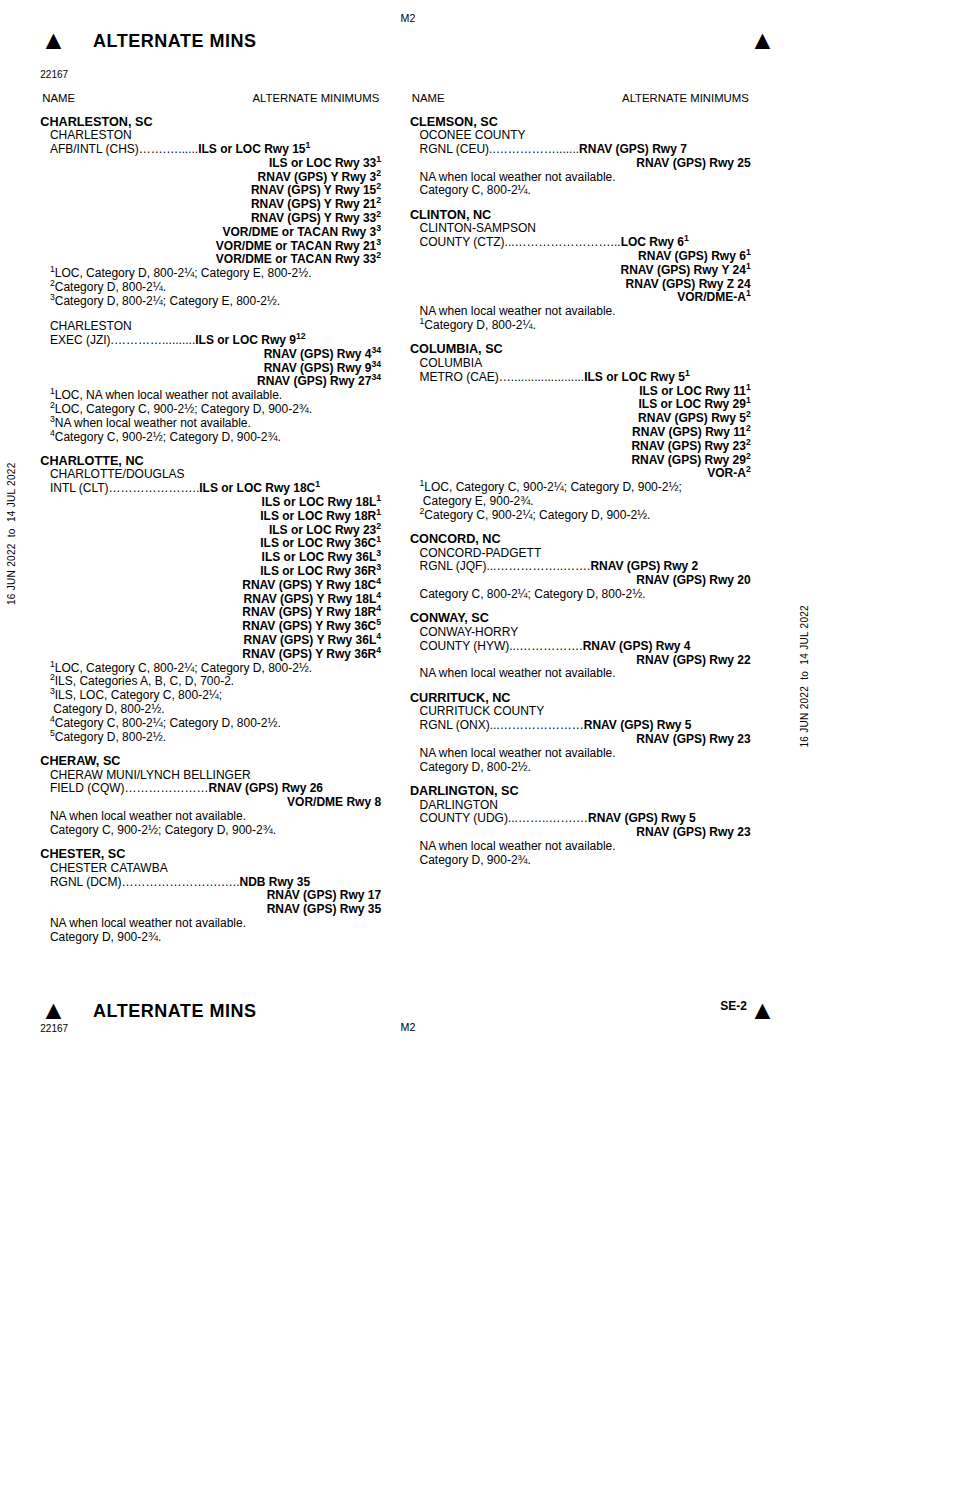M2
▲
ALTERNATE MINS
▲
22167
16 JUN 2022 to 14 JUL 2022
16 JUN 2022 to 14 JUL 2022
NAME ALTERNATE MINIMUMS
CHARLESTON, SC
CHARLESTON
AFB/INTL (CHS)…….…...... ILS or LOC Rwy 151
ILS or LOC Rwy 331
RNAV (GPS) Y Rwy 32
RNAV (GPS) Y Rwy 152
RNAV (GPS) Y Rwy 212
RNAV (GPS) Y Rwy 332
VOR/DME or TACAN Rwy 33
VOR/DME or TACAN Rwy 213
VOR/DME or TACAN Rwy 332
1LOC, Category D, 800-2¼; Category E, 800-2½.
2Category D, 800-2¼.
3Category D, 800-2¼; Category E, 800-2½.
CHARLESTON
EXEC (JZI).………….......... ILS or LOC Rwy 912
RNAV (GPS) Rwy 434
RNAV (GPS) Rwy 934
RNAV (GPS) Rwy 2734
1LOC, NA when local weather not available.
2LOC, Category C, 900-2½; Category D, 900-2¾.
3NA when local weather not available.
4Category C, 900-2½; Category D, 900-2¾.
CHARLOTTE, NC
CHARLOTTE/DOUGLAS
INTL (CLT)………………….. ILS or LOC Rwy 18C1
ILS or LOC Rwy 18L1
ILS or LOC Rwy 18R1
ILS or LOC Rwy 232
ILS or LOC Rwy 36C1
ILS or LOC Rwy 36L3
ILS or LOC Rwy 36R3
RNAV (GPS) Y Rwy 18C4
RNAV (GPS) Y Rwy 18L4
RNAV (GPS) Y Rwy 18R4
RNAV (GPS) Y Rwy 36C5
RNAV (GPS) Y Rwy 36L4
RNAV (GPS) Y Rwy 36R4
1LOC, Category C, 800-2¼; Category D, 800-2½.
2ILS, Categories A, B, C, D, 700-2.
3ILS, LOC, Category C, 800-2¼;
Category D, 800-2½.
4Category C, 800-2¼; Category D, 800-2½.
5Category D, 800-2½.
CHERAW, SC
CHERAW MUNI/LYNCH BELLINGER
FIELD (CQW)…………………RNAV (GPS) Rwy 26
VOR/DME Rwy 8
NA when local weather not available.
Category C, 900-2½; Category D, 900-2¾.
CHESTER, SC
CHESTER CATAWBA
RGNL (DCM)…………………….….. NDB Rwy 35
RNAV (GPS) Rwy 17
RNAV (GPS) Rwy 35
NA when local weather not available.
Category D, 900-2¾.
NAME ALTERNATE MINIMUMS
CLEMSON, SC
OCONEE COUNTY
RGNL (CEU)..……………....... RNAV (GPS) Rwy 7
RNAV (GPS) Rwy 25
NA when local weather not available.
Category C, 800-2¼.
CLINTON, NC
CLINTON-SAMPSON
COUNTY (CTZ)...……………………... LOC Rwy 61
RNAV (GPS) Rwy 61
RNAV (GPS) Rwy Y 241
RNAV (GPS) Rwy Z 24
VOR/DME-A1
NA when local weather not available.
1Category D, 800-2¼.
COLUMBIA, SC
COLUMBIA
METRO (CAE)…...................... ILS or LOC Rwy 51
ILS or LOC Rwy 111
ILS or LOC Rwy 291
RNAV (GPS) Rwy 52
RNAV (GPS) Rwy 112
RNAV (GPS) Rwy 232
RNAV (GPS) Rwy 292
VOR-A2
1LOC, Category C, 900-2¼; Category D, 900-2½;
Category E, 900-2¾.
2Category C, 900-2¼; Category D, 900-2½.
CONCORD, NC
CONCORD-PADGETT
RGNL (JQF)...……………..……. RNAV (GPS) Rwy 2
RNAV (GPS) Rwy 20
Category C, 800-2¼; Category D, 800-2½.
CONWAY, SC
CONWAY-HORRY
COUNTY (HYW)...……………. RNAV (GPS) Rwy 4
RNAV (GPS) Rwy 22
NA when local weather not available.
CURRITUCK, NC
CURRITUCK COUNTY
RGNL (ONX)...…………………RNAV (GPS) Rwy 5
RNAV (GPS) Rwy 23
NA when local weather not available.
Category D, 800-2½.
DARLINGTON, SC
DARLINGTON
COUNTY (UDG)...……..…….…RNAV (GPS) Rwy 5
RNAV (GPS) Rwy 23
NA when local weather not available.
Category D, 900-2¾.
▲
ALTERNATE MINS
22167
M2
SE-2
▲